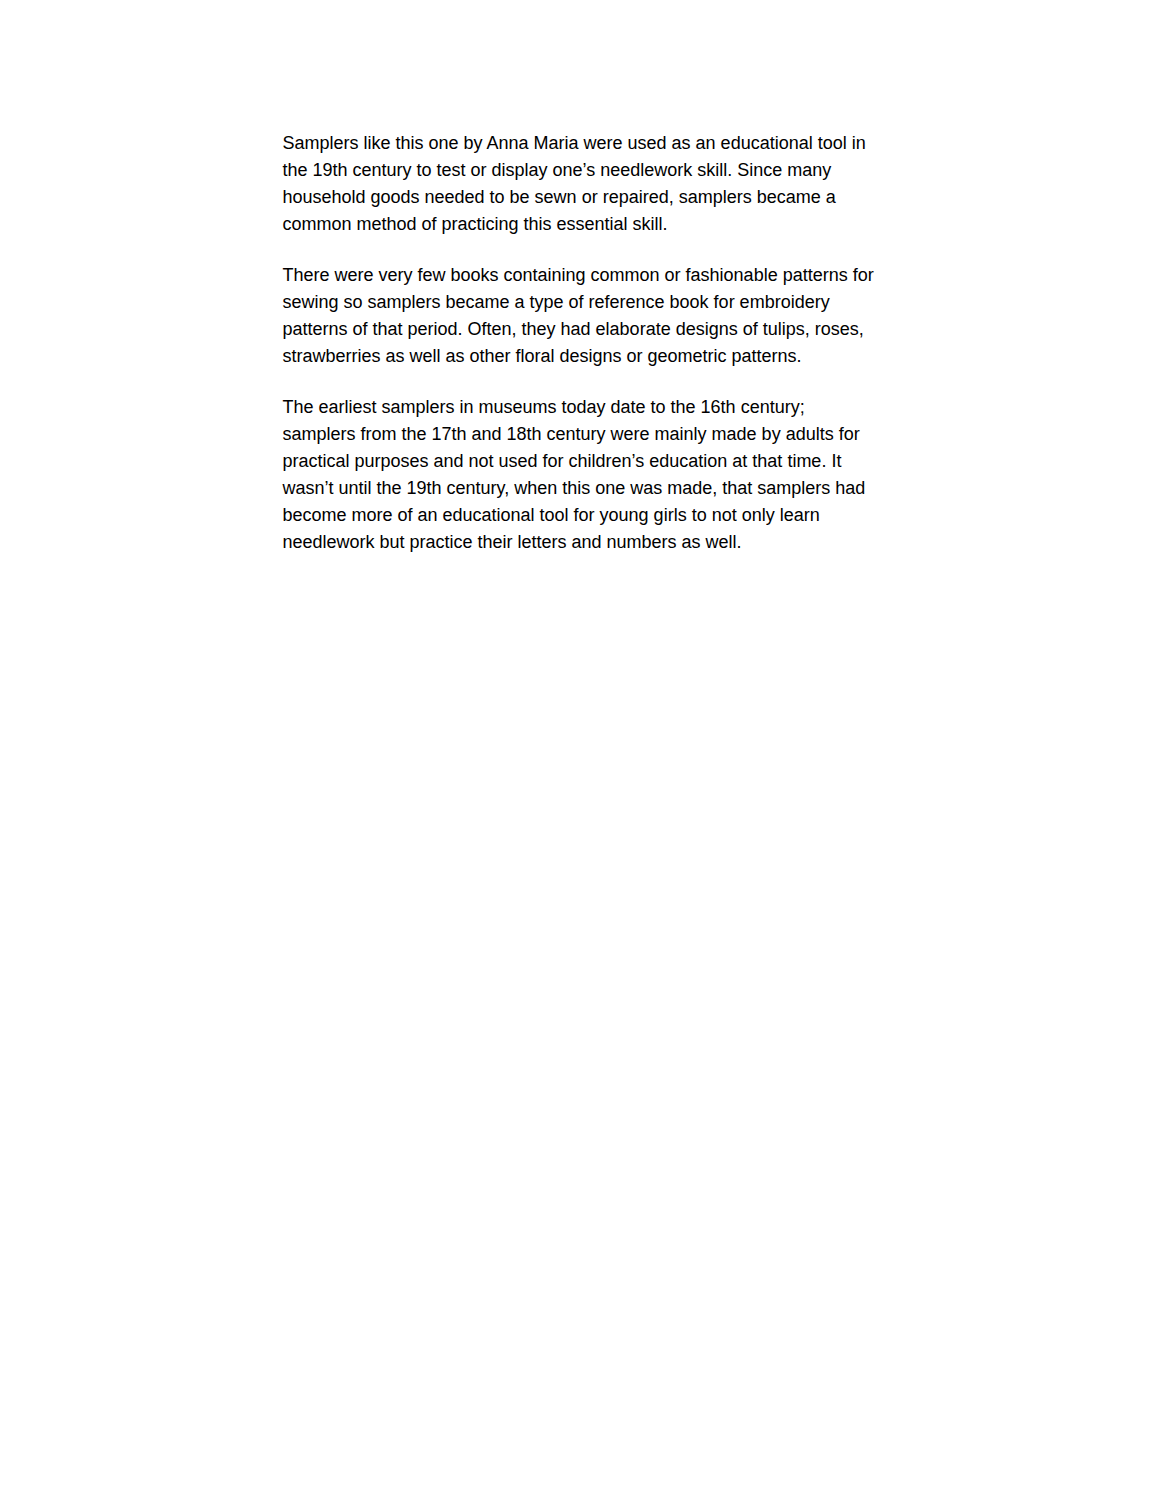Samplers like this one by Anna Maria were used as an educational tool in the 19th century to test or display one’s needlework skill. Since many household goods needed to be sewn or repaired, samplers became a common method of practicing this essential skill.
There were very few books containing common or fashionable patterns for sewing so samplers became a type of reference book for embroidery patterns of that period. Often, they had elaborate designs of tulips, roses, strawberries as well as other floral designs or geometric patterns.
The earliest samplers in museums today date to the 16th century; samplers from the 17th and 18th century were mainly made by adults for practical purposes and not used for children’s education at that time. It wasn’t until the 19th century, when this one was made, that samplers had become more of an educational tool for young girls to not only learn needlework but practice their letters and numbers as well.